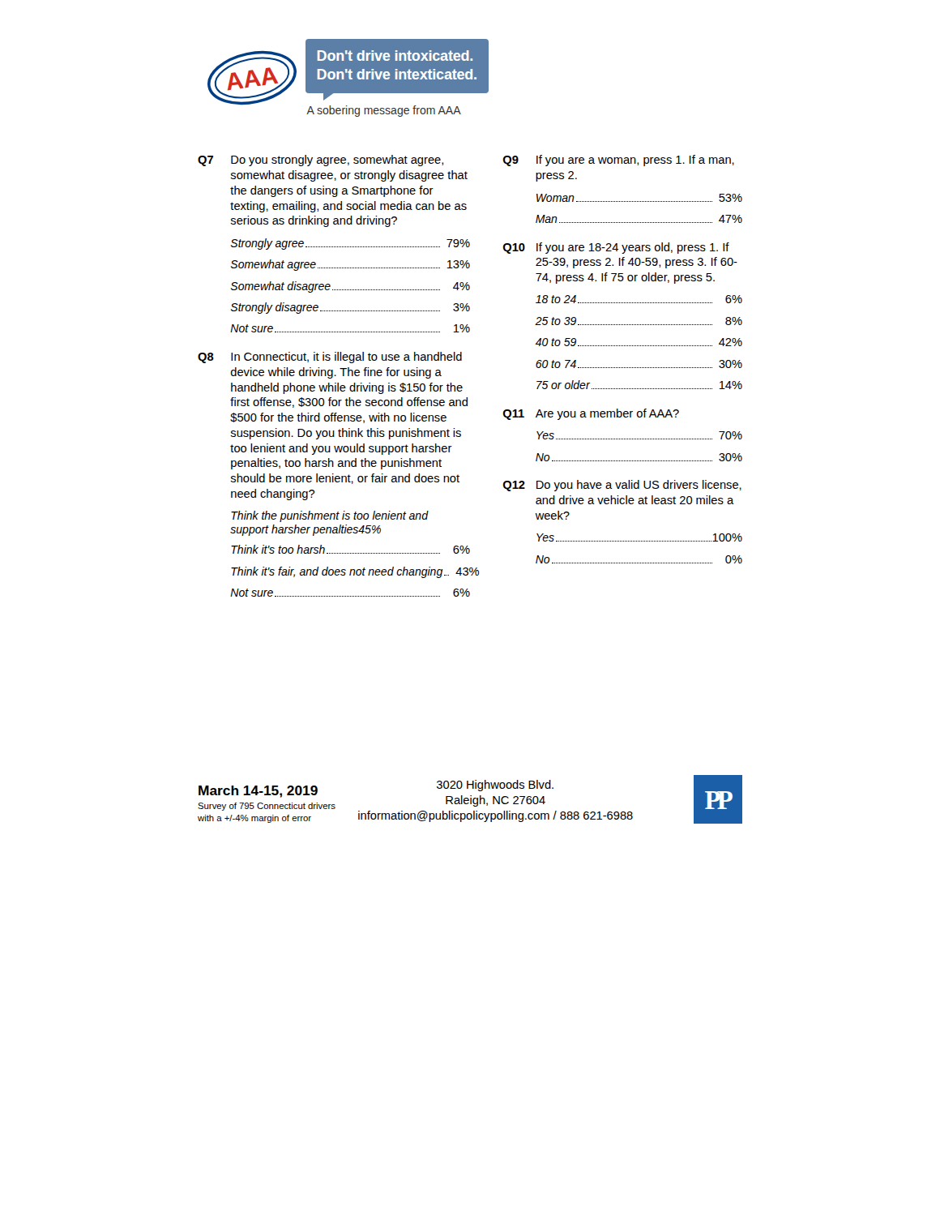AAA
Don't drive intoxicated.
Don't drive intexticated.
A sobering message from AAA
Q7
Do you strongly agree, somewhat agree, somewhat disagree, or strongly disagree that the dangers of using a Smartphone for texting, emailing, and social media can be as serious as drinking and driving?
Strongly agree 79%
Somewhat agree 13%
Somewhat disagree 4%
Strongly disagree 3%
Not sure 1%
Q8
In Connecticut, it is illegal to use a handheld device while driving. The fine for using a handheld phone while driving is $150 for the first offense, $300 for the second offense and $500 for the third offense, with no license suspension. Do you think this punishment is too lenient and you would support harsher penalties, too harsh and the punishment should be more lenient, or fair and does not need changing?
Think the punishment is too lenient and support harsher penalties 45%
Think it's too harsh 6%
Think it's fair, and does not need changing 43%
Not sure 6%
Q9
If you are a woman, press 1. If a man, press 2.
Woman 53%
Man 47%
Q10
If you are 18-24 years old, press 1. If 25-39, press 2. If 40-59, press 3. If 60-74, press 4. If 75 or older, press 5.
18 to 24 6%
25 to 39 8%
40 to 59 42%
60 to 74 30%
75 or older 14%
Q11
Are you a member of AAA?
Yes 70%
No 30%
Q12
Do you have a valid US drivers license, and drive a vehicle at least 20 miles a week?
Yes 100%
No 0%
March 14-15, 2019 Survey of 795 Connecticut drivers
with a +/-4% margin of error
3020 Highwoods Blvd.
Raleigh, NC 27604
information@publicpolicypolling.com / 888 621-6988
P P